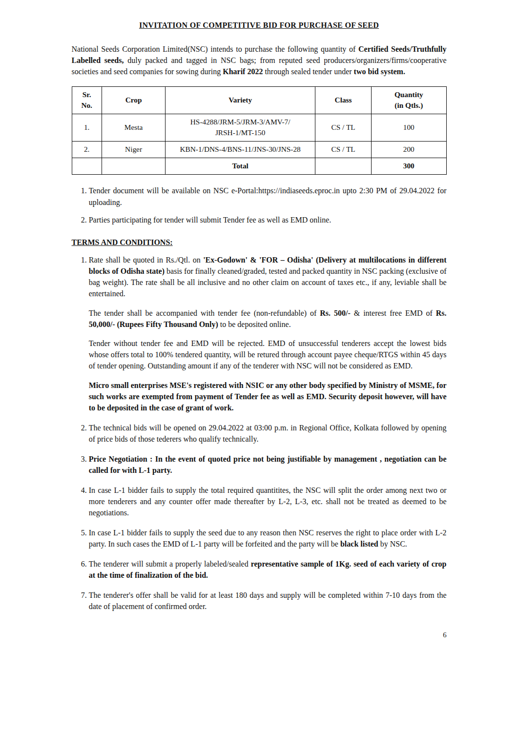INVITATION OF COMPETITIVE BID FOR PURCHASE OF SEED
National Seeds Corporation Limited(NSC) intends to purchase the following quantity of Certified Seeds/Truthfully Labelled seeds, duly packed and tagged in NSC bags; from reputed seed producers/organizers/firms/cooperative societies and seed companies for sowing during Kharif 2022 through sealed tender under two bid system.
| Sr. No. | Crop | Variety | Class | Quantity (in Qtls.) |
| --- | --- | --- | --- | --- |
| 1. | Mesta | HS-4288/JRM-5/JRM-3/AMV-7/ JRSH-1/MT-150 | CS / TL | 100 |
| 2. | Niger | KBN-1/DNS-4/BNS-11/JNS-30/JNS-28 | CS / TL | 200 |
| | | Total | | 300 |
Tender document will be available on NSC e-Portal:https://indiaseeds.eproc.in upto 2:30 PM of 29.04.2022 for uploading.
Parties participating for tender will submit Tender fee as well as EMD online.
TERMS AND CONDITIONS:
Rate shall be quoted in Rs./Qtl. on 'Ex-Godown' & 'FOR – Odisha' (Delivery at multilocations in different blocks of Odisha state) basis for finally cleaned/graded, tested and packed quantity in NSC packing (exclusive of bag weight). The rate shall be all inclusive and no other claim on account of taxes etc., if any, leviable shall be entertained.
The tender shall be accompanied with tender fee (non-refundable) of Rs. 500/- & interest free EMD of Rs. 50,000/- (Rupees Fifty Thousand Only) to be deposited online.
Tender without tender fee and EMD will be rejected. EMD of unsuccessful tenderers accept the lowest bids whose offers total to 100% tendered quantity, will be retured through account payee cheque/RTGS within 45 days of tender opening. Outstanding amount if any of the tenderer with NSC will not be considered as EMD.
Micro small enterprises MSE's registered with NSIC or any other body specified by Ministry of MSME, for such works are exempted from payment of Tender fee as well as EMD. Security deposit however, will have to be deposited in the case of grant of work.
The technical bids will be opened on 29.04.2022 at 03:00 p.m. in Regional Office, Kolkata followed by opening of price bids of those tederers who qualify technically.
Price Negotiation : In the event of quoted price not being justifiable by management , negotiation can be called for with L-1 party.
In case L-1 bidder fails to supply the total required quantitites, the NSC will split the order among next two or more tenderers and any counter offer made thereafter by L-2, L-3, etc. shall not be treated as deemed to be negotiations.
In case L-1 bidder fails to supply the seed due to any reason then NSC reserves the right to place order with L-2 party. In such cases the EMD of L-1 party will be forfeited and the party will be black listed by NSC.
The tenderer will submit a properly labeled/sealed representative sample of 1Kg. seed of each variety of crop at the time of finalization of the bid.
The tenderer's offer shall be valid for at least 180 days and supply will be completed within 7-10 days from the date of placement of confirmed order.
6